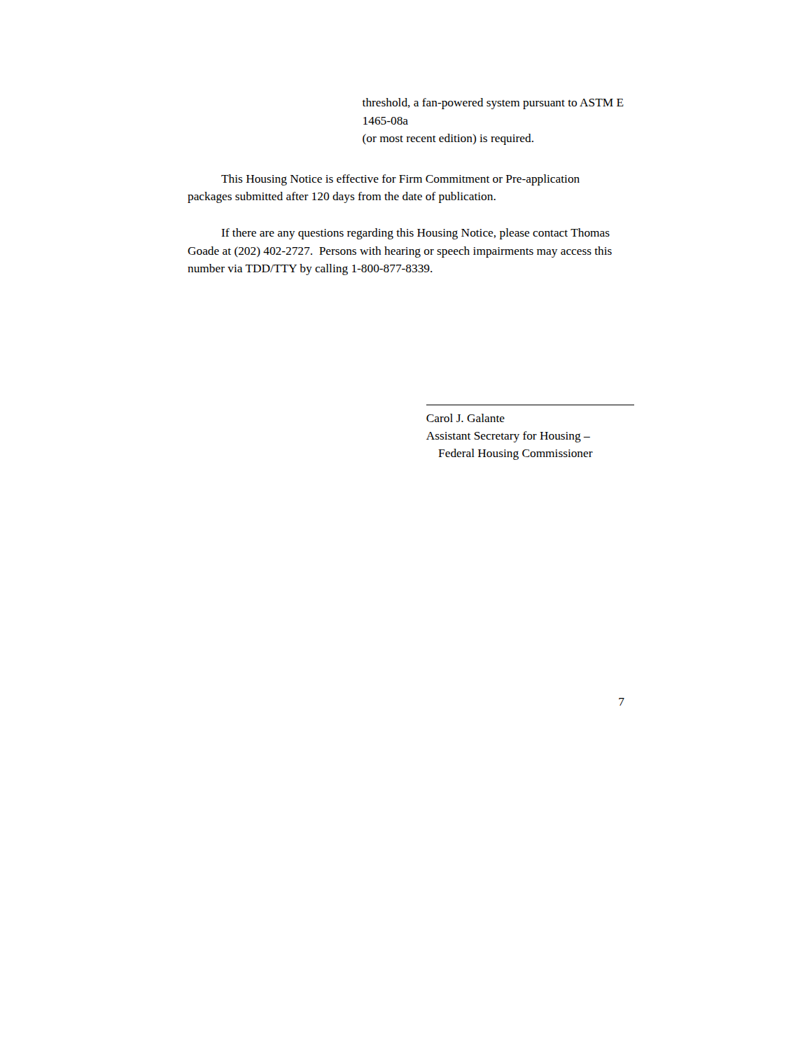threshold, a fan-powered system pursuant to ASTM E 1465-08a
(or most recent edition) is required.
This Housing Notice is effective for Firm Commitment or Pre-application packages submitted after 120 days from the date of publication.
If there are any questions regarding this Housing Notice, please contact Thomas Goade at (202) 402-2727. Persons with hearing or speech impairments may access this number via TDD/TTY by calling 1-800-877-8339.
Carol J. Galante
Assistant Secretary for Housing –
Federal Housing Commissioner
7